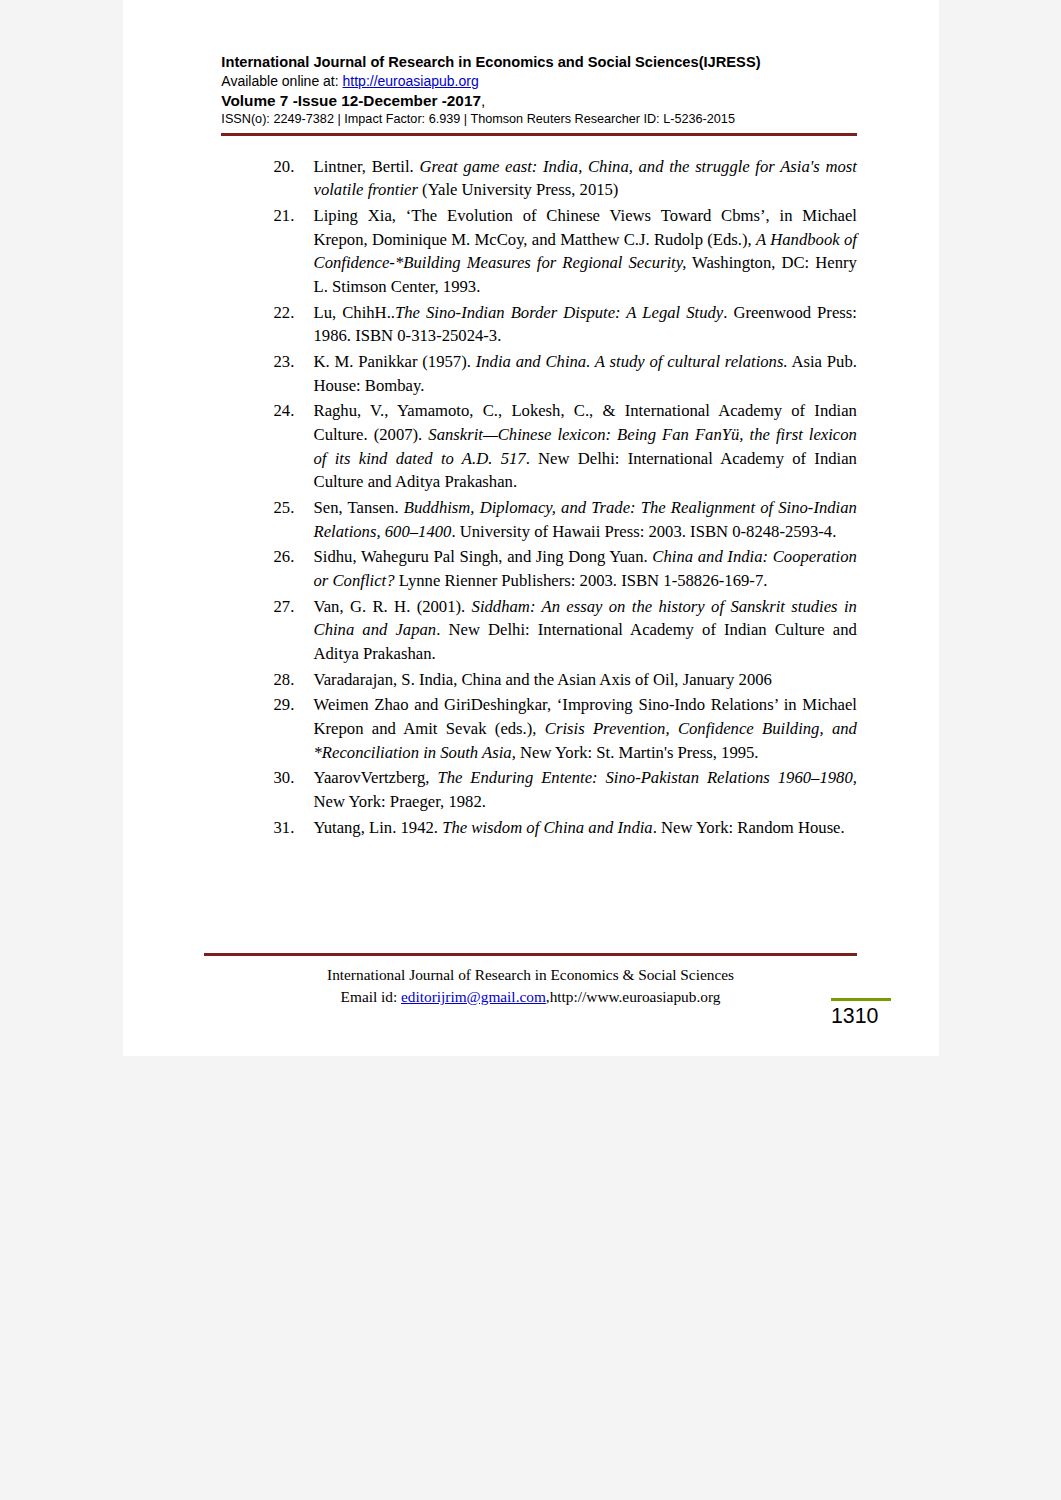International Journal of Research in Economics and Social Sciences(IJRESS)
Available online at: http://euroasiapub.org
Volume 7 -Issue 12-December -2017,
ISSN(o): 2249-7382 | Impact Factor: 6.939 | Thomson Reuters Researcher ID: L-5236-2015
20. Lintner, Bertil. Great game east: India, China, and the struggle for Asia's most volatile frontier (Yale University Press, 2015)
21. Liping Xia, ‘The Evolution of Chinese Views Toward Cbms’, in Michael Krepon, Dominique M. McCoy, and Matthew C.J. Rudolp (Eds.), A Handbook of Confidence-*Building Measures for Regional Security, Washington, DC: Henry L. Stimson Center, 1993.
22. Lu, ChihH..The Sino-Indian Border Dispute: A Legal Study. Greenwood Press: 1986. ISBN 0-313-25024-3.
23. K. M. Panikkar (1957). India and China. A study of cultural relations. Asia Pub. House: Bombay.
24. Raghu, V., Yamamoto, C., Lokesh, C., & International Academy of Indian Culture. (2007). Sanskrit—Chinese lexicon: Being Fan FanYü, the first lexicon of its kind dated to A.D. 517. New Delhi: International Academy of Indian Culture and Aditya Prakashan.
25. Sen, Tansen. Buddhism, Diplomacy, and Trade: The Realignment of Sino-Indian Relations, 600–1400. University of Hawaii Press: 2003. ISBN 0-8248-2593-4.
26. Sidhu, Waheguru Pal Singh, and Jing Dong Yuan. China and India: Cooperation or Conflict? Lynne Rienner Publishers: 2003. ISBN 1-58826-169-7.
27. Van, G. R. H. (2001). Siddham: An essay on the history of Sanskrit studies in China and Japan. New Delhi: International Academy of Indian Culture and Aditya Prakashan.
28. Varadarajan, S. India, China and the Asian Axis of Oil, January 2006
29. Weimen Zhao and GiriDeshingkar, ‘Improving Sino-Indo Relations’ in Michael Krepon and Amit Sevak (eds.), Crisis Prevention, Confidence Building, and *Reconciliation in South Asia, New York: St. Martin's Press, 1995.
30. YaarovVertzberg, The Enduring Entente: Sino-Pakistan Relations 1960–1980, New York: Praeger, 1982.
31. Yutang, Lin. 1942. The wisdom of China and India. New York: Random House.
International Journal of Research in Economics & Social Sciences
Email id: editorijrim@gmail.com,http://www.euroasiapub.org
1310